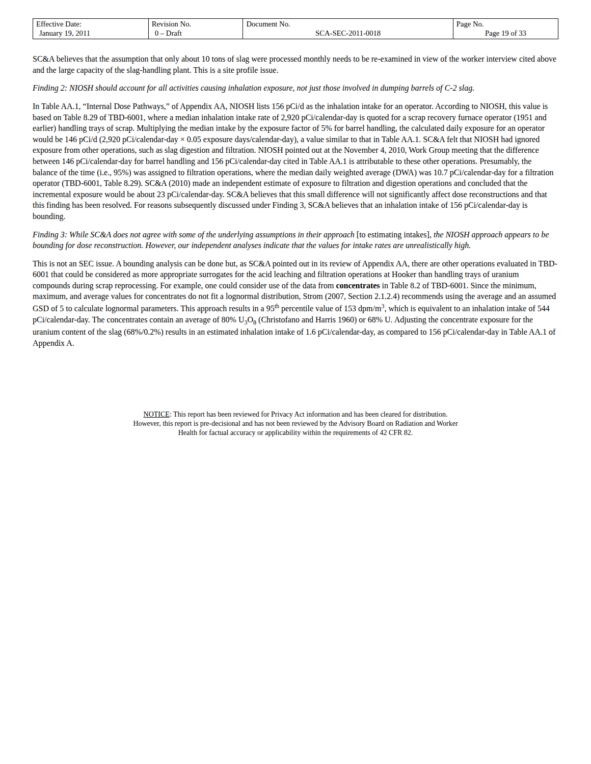| Effective Date: January 19, 2011 | Revision No. 0 – Draft | Document No. SCA-SEC-2011-0018 | Page No. Page 19 of 33 |
SC&A believes that the assumption that only about 10 tons of slag were processed monthly needs to be re-examined in view of the worker interview cited above and the large capacity of the slag-handling plant. This is a site profile issue.
Finding 2: NIOSH should account for all activities causing inhalation exposure, not just those involved in dumping barrels of C-2 slag.
In Table AA.1, “Internal Dose Pathways,” of Appendix AA, NIOSH lists 156 pCi/d as the inhalation intake for an operator. According to NIOSH, this value is based on Table 8.29 of TBD-6001, where a median inhalation intake rate of 2,920 pCi/calendar-day is quoted for a scrap recovery furnace operator (1951 and earlier) handling trays of scrap. Multiplying the median intake by the exposure factor of 5% for barrel handling, the calculated daily exposure for an operator would be 146 pCi/d (2,920 pCi/calendar-day × 0.05 exposure days/calendar-day), a value similar to that in Table AA.1. SC&A felt that NIOSH had ignored exposure from other operations, such as slag digestion and filtration. NIOSH pointed out at the November 4, 2010, Work Group meeting that the difference between 146 pCi/calendar-day for barrel handling and 156 pCi/calendar-day cited in Table AA.1 is attributable to these other operations. Presumably, the balance of the time (i.e., 95%) was assigned to filtration operations, where the median daily weighted average (DWA) was 10.7 pCi/calendar-day for a filtration operator (TBD-6001, Table 8.29). SC&A (2010) made an independent estimate of exposure to filtration and digestion operations and concluded that the incremental exposure would be about 23 pCi/calendar-day. SC&A believes that this small difference will not significantly affect dose reconstructions and that this finding has been resolved. For reasons subsequently discussed under Finding 3, SC&A believes that an inhalation intake of 156 pCi/calendar-day is bounding.
Finding 3: While SC&A does not agree with some of the underlying assumptions in their approach [to estimating intakes], the NIOSH approach appears to be bounding for dose reconstruction. However, our independent analyses indicate that the values for intake rates are unrealistically high.
This is not an SEC issue. A bounding analysis can be done but, as SC&A pointed out in its review of Appendix AA, there are other operations evaluated in TBD-6001 that could be considered as more appropriate surrogates for the acid leaching and filtration operations at Hooker than handling trays of uranium compounds during scrap reprocessing. For example, one could consider use of the data from concentrates in Table 8.2 of TBD-6001. Since the minimum, maximum, and average values for concentrates do not fit a lognormal distribution, Strom (2007, Section 2.1.2.4) recommends using the average and an assumed GSD of 5 to calculate lognormal parameters. This approach results in a 95th percentile value of 153 dpm/m3, which is equivalent to an inhalation intake of 544 pCi/calendar-day. The concentrates contain an average of 80% U3O8 (Christofano and Harris 1960) or 68% U. Adjusting the concentrate exposure for the uranium content of the slag (68%/0.2%) results in an estimated inhalation intake of 1.6 pCi/calendar-day, as compared to 156 pCi/calendar-day in Table AA.1 of Appendix A.
NOTICE: This report has been reviewed for Privacy Act information and has been cleared for distribution.
However, this report is pre-decisional and has not been reviewed by the Advisory Board on Radiation and Worker
Health for factual accuracy or applicability within the requirements of 42 CFR 82.